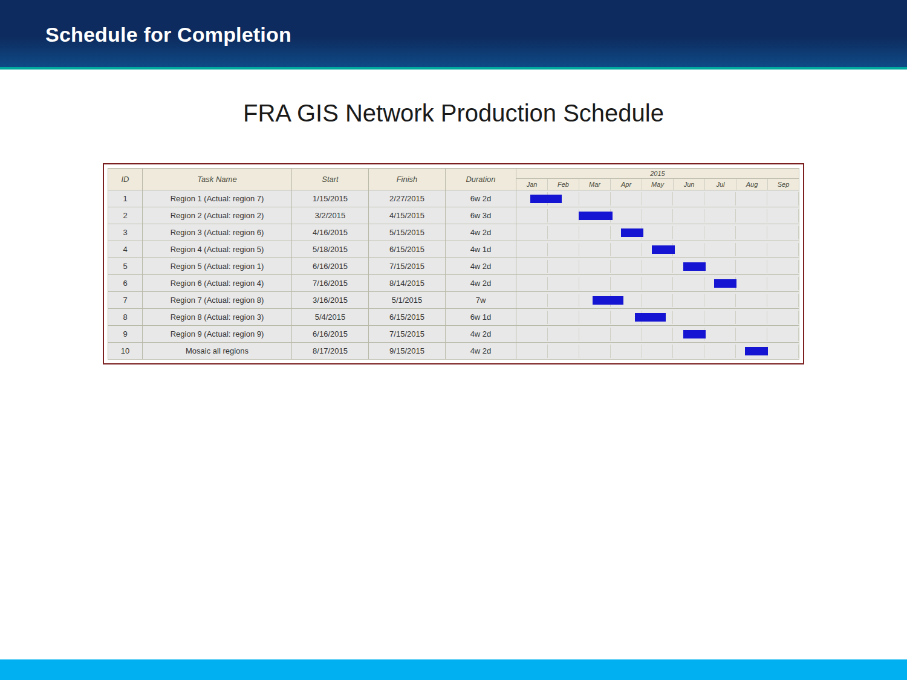Schedule for Completion
FRA GIS Network Production Schedule
| ID | Task Name | Start | Finish | Duration | 2015 Jan Feb Mar Apr May Jun Jul Aug Sep |
| --- | --- | --- | --- | --- | --- |
| 1 | Region 1 (Actual: region 7) | 1/15/2015 | 2/27/2015 | 6w 2d | |
| 2 | Region 2 (Actual: region 2) | 3/2/2015 | 4/15/2015 | 6w 3d | |
| 3 | Region 3 (Actual: region 6) | 4/16/2015 | 5/15/2015 | 4w 2d | |
| 4 | Region 4 (Actual: region 5) | 5/18/2015 | 6/15/2015 | 4w 1d | |
| 5 | Region 5 (Actual: region 1) | 6/16/2015 | 7/15/2015 | 4w 2d | |
| 6 | Region 6 (Actual: region 4) | 7/16/2015 | 8/14/2015 | 4w 2d | |
| 7 | Region 7 (Actual: region 8) | 3/16/2015 | 5/1/2015 | 7w | |
| 8 | Region 8 (Actual: region 3) | 5/4/2015 | 6/15/2015 | 6w 1d | |
| 9 | Region 9 (Actual: region 9) | 6/16/2015 | 7/15/2015 | 4w 2d | |
| 10 | Mosaic all regions | 8/17/2015 | 9/15/2015 | 4w 2d | |